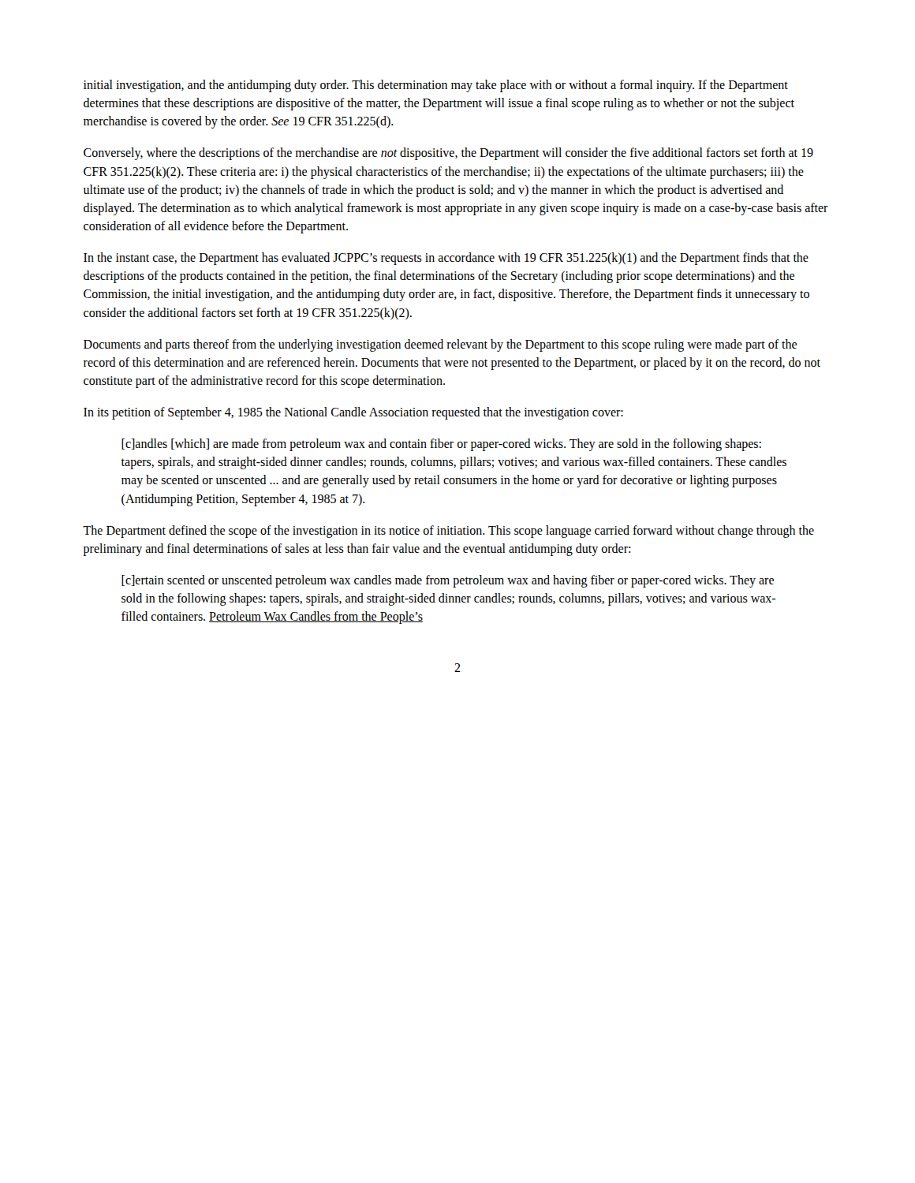initial investigation, and the antidumping duty order. This determination may take place with or without a formal inquiry. If the Department determines that these descriptions are dispositive of the matter, the Department will issue a final scope ruling as to whether or not the subject merchandise is covered by the order. See 19 CFR 351.225(d).
Conversely, where the descriptions of the merchandise are not dispositive, the Department will consider the five additional factors set forth at 19 CFR 351.225(k)(2). These criteria are: i) the physical characteristics of the merchandise; ii) the expectations of the ultimate purchasers; iii) the ultimate use of the product; iv) the channels of trade in which the product is sold; and v) the manner in which the product is advertised and displayed. The determination as to which analytical framework is most appropriate in any given scope inquiry is made on a case-by-case basis after consideration of all evidence before the Department.
In the instant case, the Department has evaluated JCPPC’s requests in accordance with 19 CFR 351.225(k)(1) and the Department finds that the descriptions of the products contained in the petition, the final determinations of the Secretary (including prior scope determinations) and the Commission, the initial investigation, and the antidumping duty order are, in fact, dispositive. Therefore, the Department finds it unnecessary to consider the additional factors set forth at 19 CFR 351.225(k)(2).
Documents and parts thereof from the underlying investigation deemed relevant by the Department to this scope ruling were made part of the record of this determination and are referenced herein. Documents that were not presented to the Department, or placed by it on the record, do not constitute part of the administrative record for this scope determination.
In its petition of September 4, 1985 the National Candle Association requested that the investigation cover:
[c]andles [which] are made from petroleum wax and contain fiber or paper-cored wicks. They are sold in the following shapes: tapers, spirals, and straight-sided dinner candles; rounds, columns, pillars; votives; and various wax-filled containers. These candles may be scented or unscented ... and are generally used by retail consumers in the home or yard for decorative or lighting purposes (Antidumping Petition, September 4, 1985 at 7).
The Department defined the scope of the investigation in its notice of initiation. This scope language carried forward without change through the preliminary and final determinations of sales at less than fair value and the eventual antidumping duty order:
[c]ertain scented or unscented petroleum wax candles made from petroleum wax and having fiber or paper-cored wicks. They are sold in the following shapes: tapers, spirals, and straight-sided dinner candles; rounds, columns, pillars, votives; and various wax-filled containers. Petroleum Wax Candles from the People’s
2